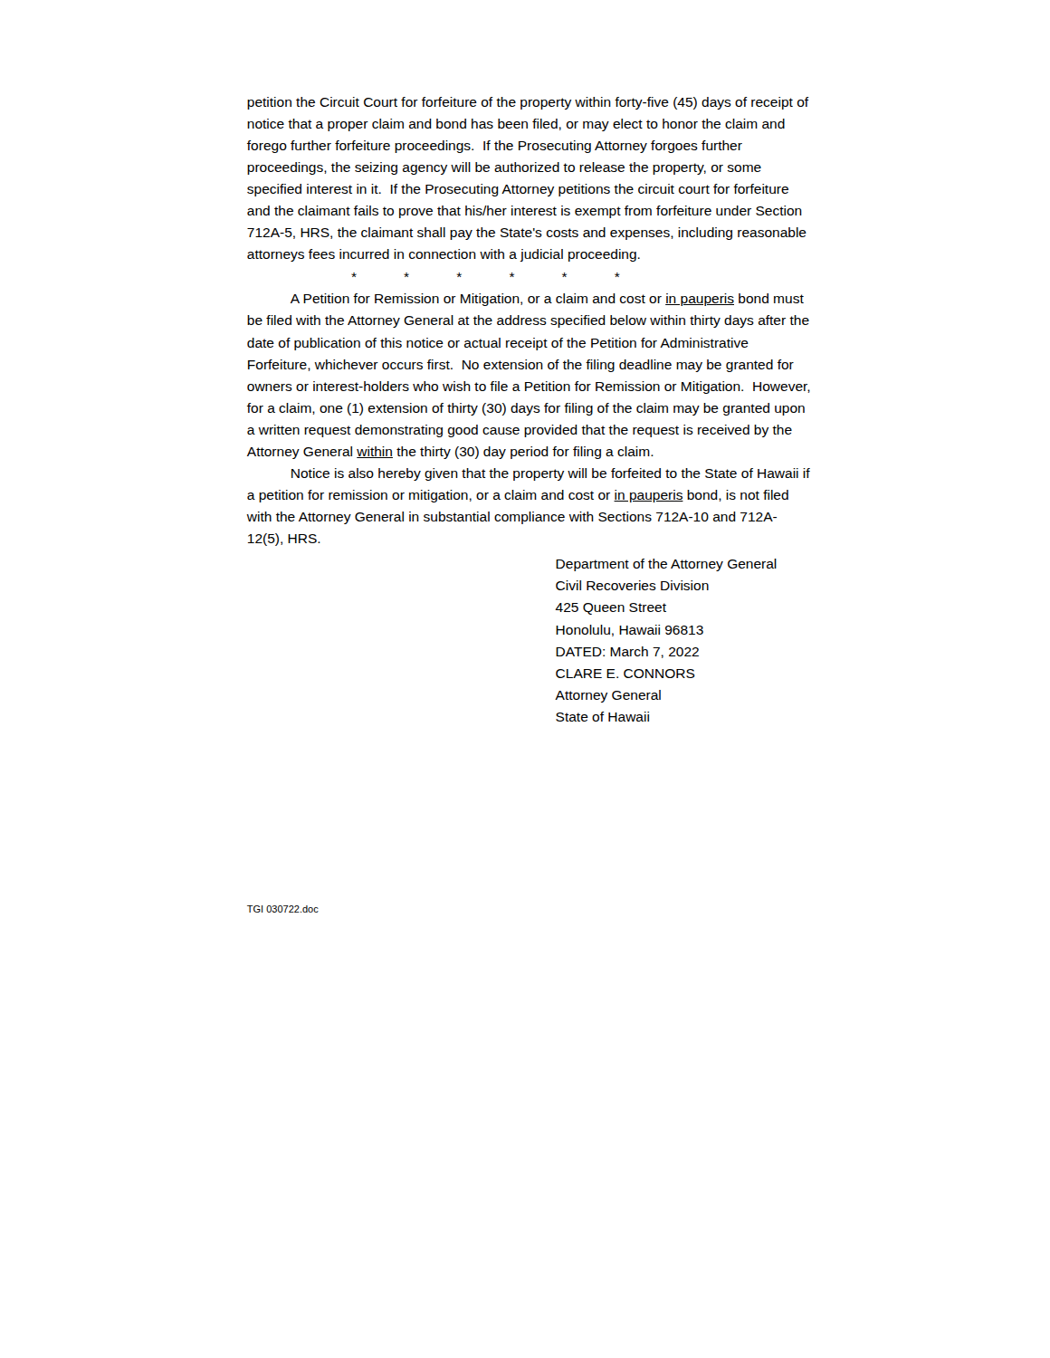petition the Circuit Court for forfeiture of the property within forty-five (45) days of receipt of notice that a proper claim and bond has been filed, or may elect to honor the claim and forego further forfeiture proceedings. If the Prosecuting Attorney forgoes further proceedings, the seizing agency will be authorized to release the property, or some specified interest in it. If the Prosecuting Attorney petitions the circuit court for forfeiture and the claimant fails to prove that his/her interest is exempt from forfeiture under Section 712A-5, HRS, the claimant shall pay the State's costs and expenses, including reasonable attorneys fees incurred in connection with a judicial proceeding.
* * * * * *
A Petition for Remission or Mitigation, or a claim and cost or in pauperis bond must be filed with the Attorney General at the address specified below within thirty days after the date of publication of this notice or actual receipt of the Petition for Administrative Forfeiture, whichever occurs first. No extension of the filing deadline may be granted for owners or interest-holders who wish to file a Petition for Remission or Mitigation. However, for a claim, one (1) extension of thirty (30) days for filing of the claim may be granted upon a written request demonstrating good cause provided that the request is received by the Attorney General within the thirty (30) day period for filing a claim.
Notice is also hereby given that the property will be forfeited to the State of Hawaii if a petition for remission or mitigation, or a claim and cost or in pauperis bond, is not filed with the Attorney General in substantial compliance with Sections 712A-10 and 712A-12(5), HRS.
Department of the Attorney General
Civil Recoveries Division
425 Queen Street
Honolulu, Hawaii 96813
DATED: March 7, 2022
CLARE E. CONNORS
Attorney General
State of Hawaii
TGI 030722.doc